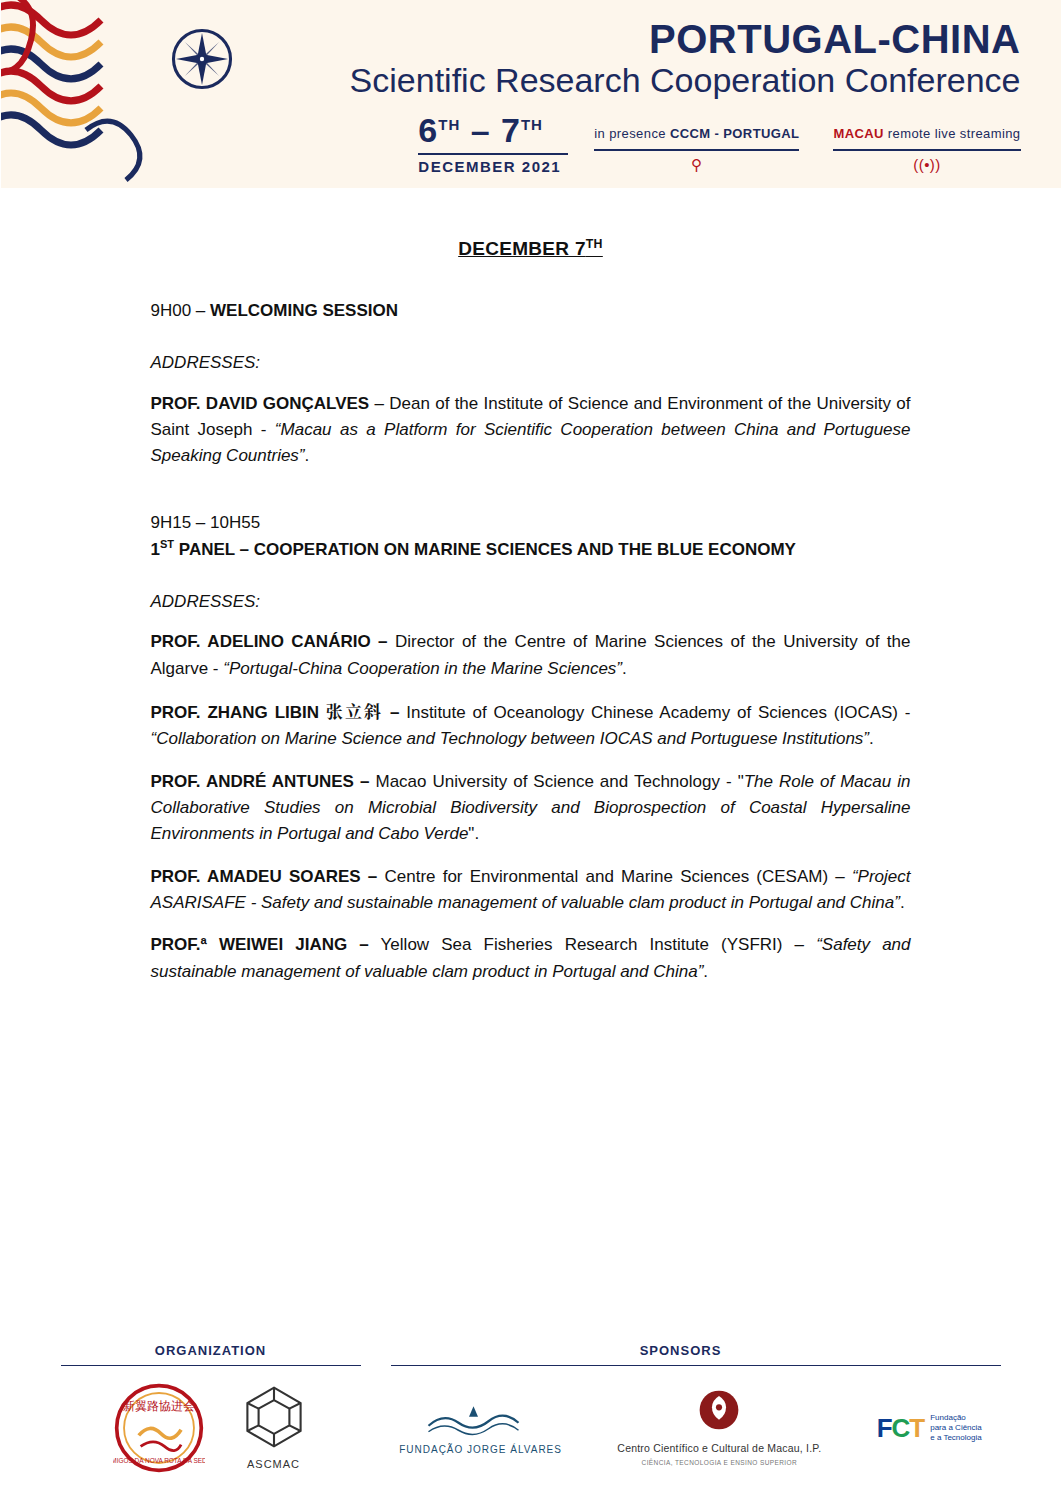PORTUGAL-CHINA
Scientific Research Cooperation Conference
6TH – 7TH
DECEMBER 2021
in presence CCCM - PORTUGAL
⚲
MACAU remote live streaming
((•))
DECEMBER 7TH
9H00 – WELCOMING SESSION
ADDRESSES:
PROF. DAVID GONÇALVES – Dean of the Institute of Science and Environment of the University of Saint Joseph - “Macau as a Platform for Scientific Cooperation between China and Portuguese Speaking Countries”.
9H15 – 10H55 1ST PANEL – COOPERATION ON MARINE SCIENCES AND THE BLUE ECONOMY
ADDRESSES:
PROF. ADELINO CANÁRIO – Director of the Centre of Marine Sciences of the University of the Algarve - “Portugal-China Cooperation in the Marine Sciences”.
PROF. ZHANG LIBIN 张立斜 – Institute of Oceanology Chinese Academy of Sciences (IOCAS) - “Collaboration on Marine Science and Technology between IOCAS and Portuguese Institutions”.
PROF. ANDRÉ ANTUNES – Macao University of Science and Technology - "The Role of Macau in Collaborative Studies on Microbial Biodiversity and Bioprospection of Coastal Hypersaline Environments in Portugal and Cabo Verde".
PROF. AMADEU SOARES – Centre for Environmental and Marine Sciences (CESAM) – “Project ASARISAFE - Safety and sustainable management of valuable clam product in Portugal and China”.
PROF.ª WEIWEI JIANG – Yellow Sea Fisheries Research Institute (YSFRI) – “Safety and sustainable management of valuable clam product in Portugal and China”.
ORGANIZATION
SPONSORS
新翼路協进会 AMIGOS DA NOVA ROTA DA SEDA
ASCMAC
FUNDAÇÃO JORGE ÁLVARES
Centro Científico e Cultural de Macau, I.P.
CIÊNCIA, TECNOLOGIA E ENSINO SUPERIOR
FCT
Fundação
para a Ciência
e a Tecnologia